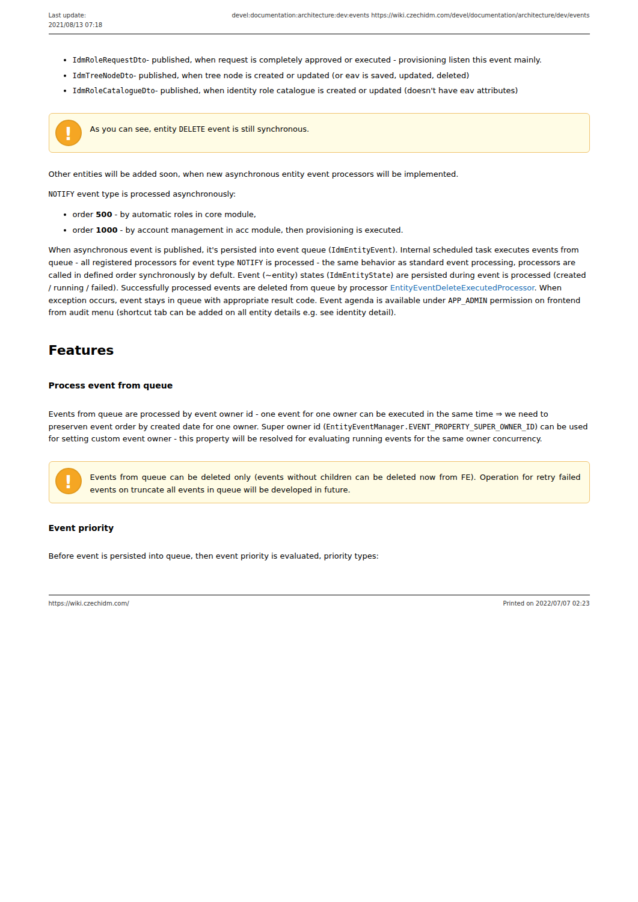Last update:
2021/08/13 07:18
devel:documentation:architecture:dev:events https://wiki.czechidm.com/devel/documentation/architecture/dev/events
IdmRoleRequestDto- published, when request is completely approved or executed - provisioning listen this event mainly.
IdmTreeNodeDto- published, when tree node is created or updated (or eav is saved, updated, deleted)
IdmRoleCatalogueDto- published, when identity role catalogue is created or updated (doesn't have eav attributes)
!
As you can see, entity DELETE event is still synchronous.
Other entities will be added soon, when new asynchronous entity event processors will be implemented.
NOTIFY event type is processed asynchronously:
order 500 - by automatic roles in core module,
order 1000 - by account management in acc module, then provisioning is executed.
When asynchronous event is published, it's persisted into event queue (IdmEntityEvent). Internal scheduled task executes events from queue - all registered processors for event type NOTIFY is processed - the same behavior as standard event processing, processors are called in defined order synchronously by defult. Event (~entity) states (IdmEntityState) are persisted during event is processed (created / running / failed). Successfully processed events are deleted from queue by processor EntityEventDeleteExecutedProcessor. When exception occurs, event stays in queue with appropriate result code. Event agenda is available under APP_ADMIN permission on frontend from audit menu (shortcut tab can be added on all entity details e.g. see identity detail).
Features
Process event from queue
Events from queue are processed by event owner id - one event for one owner can be executed in the same time ⇒ we need to preserven event order by created date for one owner. Super owner id (EntityEventManager.EVENT_PROPERTY_SUPER_OWNER_ID) can be used for setting custom event owner - this property will be resolved for evaluating running events for the same owner concurrency.
!
Events from queue can be deleted only (events without children can be deleted now from FE). Operation for retry failed events on truncate all events in queue will be developed in future.
Event priority
Before event is persisted into queue, then event priority is evaluated, priority types:
https://wiki.czechidm.com/
Printed on 2022/07/07 02:23